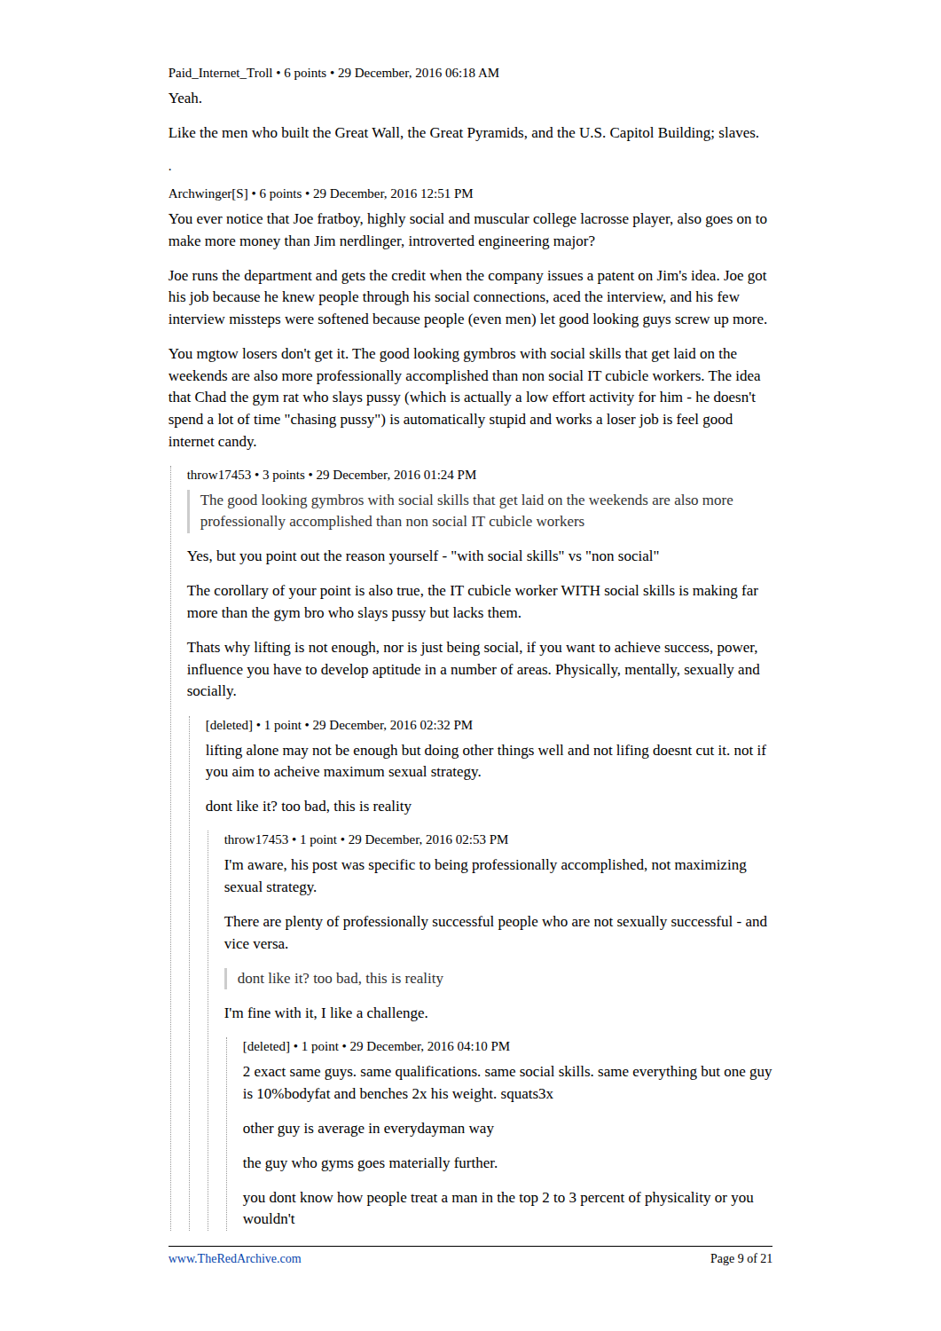Paid_Internet_Troll • 6 points • 29 December, 2016 06:18 AM
Yeah.
Like the men who built the Great Wall, the Great Pyramids, and the U.S. Capitol Building; slaves.
.
Archwinger[S] • 6 points • 29 December, 2016 12:51 PM
You ever notice that Joe fratboy, highly social and muscular college lacrosse player, also goes on to make more money than Jim nerdlinger, introverted engineering major?
Joe runs the department and gets the credit when the company issues a patent on Jim's idea. Joe got his job because he knew people through his social connections, aced the interview, and his few interview missteps were softened because people (even men) let good looking guys screw up more.
You mgtow losers don't get it. The good looking gymbros with social skills that get laid on the weekends are also more professionally accomplished than non social IT cubicle workers. The idea that Chad the gym rat who slays pussy (which is actually a low effort activity for him - he doesn't spend a lot of time "chasing pussy") is automatically stupid and works a loser job is feel good internet candy.
throw17453 • 3 points • 29 December, 2016 01:24 PM
The good looking gymbros with social skills that get laid on the weekends are also more professionally accomplished than non social IT cubicle workers
Yes, but you point out the reason yourself - "with social skills" vs "non social"
The corollary of your point is also true, the IT cubicle worker WITH social skills is making far more than the gym bro who slays pussy but lacks them.
Thats why lifting is not enough, nor is just being social, if you want to achieve success, power, influence you have to develop aptitude in a number of areas. Physically, mentally, sexually and socially.
[deleted] • 1 point • 29 December, 2016 02:32 PM
lifting alone may not be enough but doing other things well and not lifing doesnt cut it. not if you aim to acheive maximum sexual strategy.
dont like it? too bad, this is reality
throw17453 • 1 point • 29 December, 2016 02:53 PM
I'm aware, his post was specific to being professionally accomplished, not maximizing sexual strategy.
There are plenty of professionally successful people who are not sexually successful - and vice versa.
dont like it? too bad, this is reality
I'm fine with it, I like a challenge.
[deleted] • 1 point • 29 December, 2016 04:10 PM
2 exact same guys. same qualifications. same social skills. same everything but one guy is 10%bodyfat and benches 2x his weight. squats3x
other guy is average in everydayman way
the guy who gyms goes materially further.
you dont know how people treat a man in the top 2 to 3 percent of physicality or you wouldn't
www.TheRedArchive.com Page 9 of 21